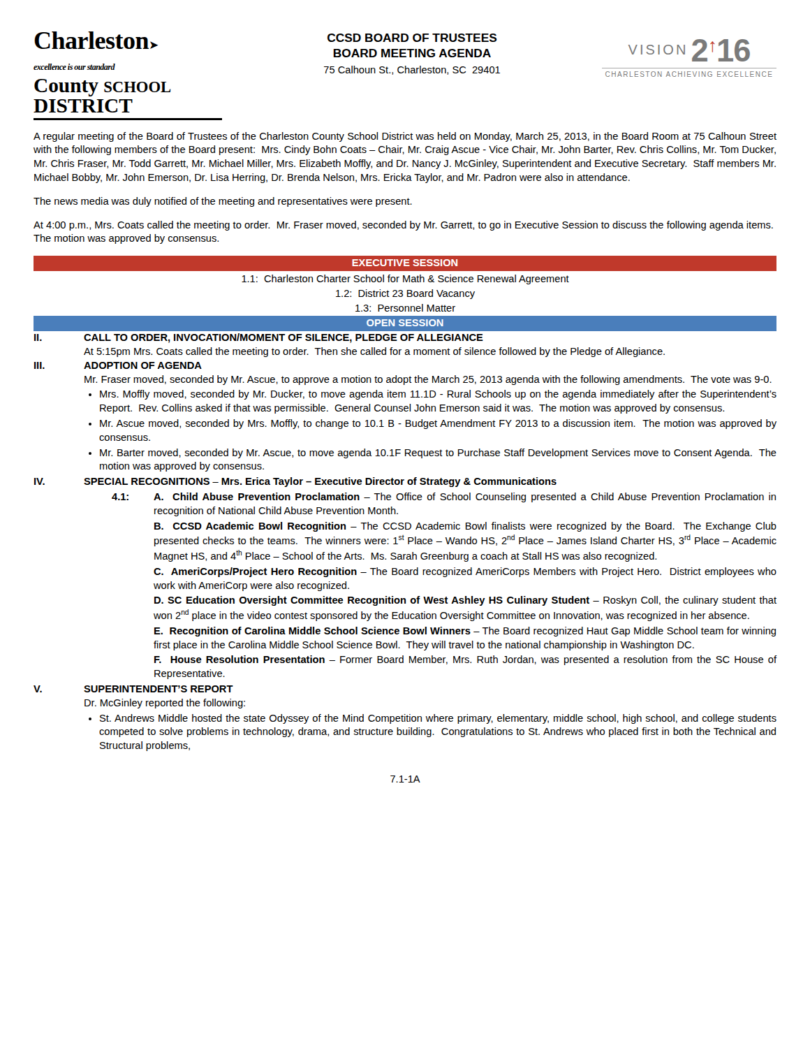Charleston➤excellence is our standard
County SCHOOL DISTRICT
CCSD BOARD OF TRUSTEES
BOARD MEETING AGENDA
75 Calhoun St., Charleston, SC 29401
VISION 2↑16
CHARLESTON ACHIEVING EXCELLENCE
A regular meeting of the Board of Trustees of the Charleston County School District was held on Monday, March 25, 2013, in the Board Room at 75 Calhoun Street with the following members of the Board present: Mrs. Cindy Bohn Coats – Chair, Mr. Craig Ascue - Vice Chair, Mr. John Barter, Rev. Chris Collins, Mr. Tom Ducker, Mr. Chris Fraser, Mr. Todd Garrett, Mr. Michael Miller, Mrs. Elizabeth Moffly, and Dr. Nancy J. McGinley, Superintendent and Executive Secretary. Staff members Mr. Michael Bobby, Mr. John Emerson, Dr. Lisa Herring, Dr. Brenda Nelson, Mrs. Ericka Taylor, and Mr. Padron were also in attendance.
The news media was duly notified of the meeting and representatives were present.
At 4:00 p.m., Mrs. Coats called the meeting to order. Mr. Fraser moved, seconded by Mr. Garrett, to go in Executive Session to discuss the following agenda items. The motion was approved by consensus.
EXECUTIVE SESSION
1.1: Charleston Charter School for Math & Science Renewal Agreement
1.2: District 23 Board Vacancy
1.3: Personnel Matter
OPEN SESSION
| II. | CALL TO ORDER, INVOCATION/MOMENT OF SILENCE, PLEDGE OF ALLEGIANCE At 5:15pm Mrs. Coats called the meeting to order. Then she called for a moment of silence followed by the Pledge of Allegiance. |
| III. | ADOPTION OF AGENDA Mr. Fraser moved, seconded by Mr. Ascue, to approve a motion to adopt the March 25, 2013 agenda with the following amendments. The vote was 9-0. Mrs. Moffly moved, seconded by Mr. Ducker, to move agenda item 11.1D - Rural Schools up on the agenda immediately after the Superintendent’s Report. Rev. Collins asked if that was permissible. General Counsel John Emerson said it was. The motion was approved by consensus. Mr. Ascue moved, seconded by Mrs. Moffly, to change to 10.1 B - Budget Amendment FY 2013 to a discussion item. The motion was approved by consensus. Mr. Barter moved, seconded by Mr. Ascue, to move agenda 10.1F Request to Purchase Staff Development Services move to Consent Agenda. The motion was approved by consensus. |
| IV. | SPECIAL RECOGNITIONS – Mrs. Erica Taylor – Executive Director of Strategy & Communications / 4.1: / A. Child Abuse Prevention Proclamation – The Office of School Counseling presented a Child Abuse Prevention Proclamation in recognition of National Child Abuse Prevention Month. B. CCSD Academic Bowl Recognition – The CCSD Academic Bowl finalists were recognized by the Board. The Exchange Club presented checks to the teams. The winners were: 1 st Place – Wando HS, 2 nd Place – James Island Charter HS, 3 rd Place – Academic Magnet HS, and 4 th Place – School of the Arts. Ms. Sarah Greenburg a coach at Stall HS was also recognized. C. AmeriCorps/Project Hero Recognition – The Board recognized AmeriCorps Members with Project Hero. District employees who work with AmeriCorp were also recognized. D. SC Education Oversight Committee Recognition of West Ashley HS Culinary Student – Roskyn Coll, the culinary student that won 2 nd place in the video contest sponsored by the Education Oversight Committee on Innovation, was recognized in her absence. E. Recognition of Carolina Middle School Science Bowl Winners – The Board recognized Haut Gap Middle School team for winning first place in the Carolina Middle School Science Bowl. They will travel to the national championship in Washington DC. F. House Resolution Presentation – Former Board Member, Mrs. Ruth Jordan, was presented a resolution from the SC House of Representative. / |
| V. | SUPERINTENDENT’S REPORT Dr. McGinley reported the following: St. Andrews Middle hosted the state Odyssey of the Mind Competition where primary, elementary, middle school, high school, and college students competed to solve problems in technology, drama, and structure building. Congratulations to St. Andrews who placed first in both the Technical and Structural problems, |
7.1-1A